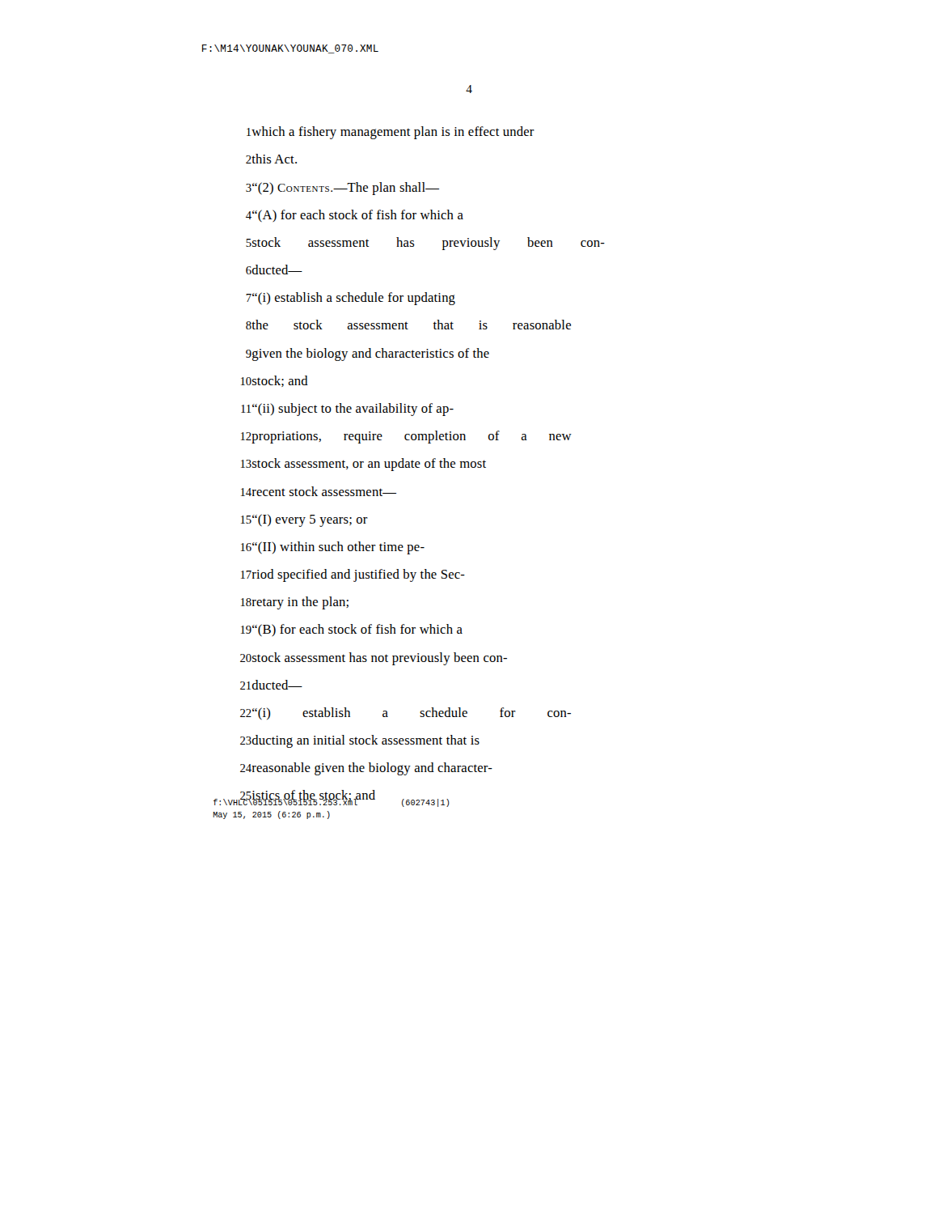F:\M14\YOUNAK\YOUNAK_070.XML
4
| 1 | which a fishery management plan is in effect under |
| 2 | this Act. |
| 3 | “(2) Contents. —The plan shall— |
| 4 | “(A) for each stock of fish for which a |
| 5 | stock assessment has previously been con- |
| 6 | ducted— |
| 7 | “(i) establish a schedule for updating |
| 8 | the stock assessment that is reasonable |
| 9 | given the biology and characteristics of the |
| 10 | stock; and |
| 11 | “(ii) subject to the availability of ap- |
| 12 | propriations, require completion of a new |
| 13 | stock assessment, or an update of the most |
| 14 | recent stock assessment— |
| 15 | “(I) every 5 years; or |
| 16 | “(II) within such other time pe- |
| 17 | riod specified and justified by the Sec- |
| 18 | retary in the plan; |
| 19 | “(B) for each stock of fish for which a |
| 20 | stock assessment has not previously been con- |
| 21 | ducted— |
| 22 | “(i) establish a schedule for con- |
| 23 | ducting an initial stock assessment that is |
| 24 | reasonable given the biology and character- |
| 25 | istics of the stock; and |
f:\VHLC\051515\051515.253.xml (602743|1)
May 15, 2015 (6:26 p.m.)